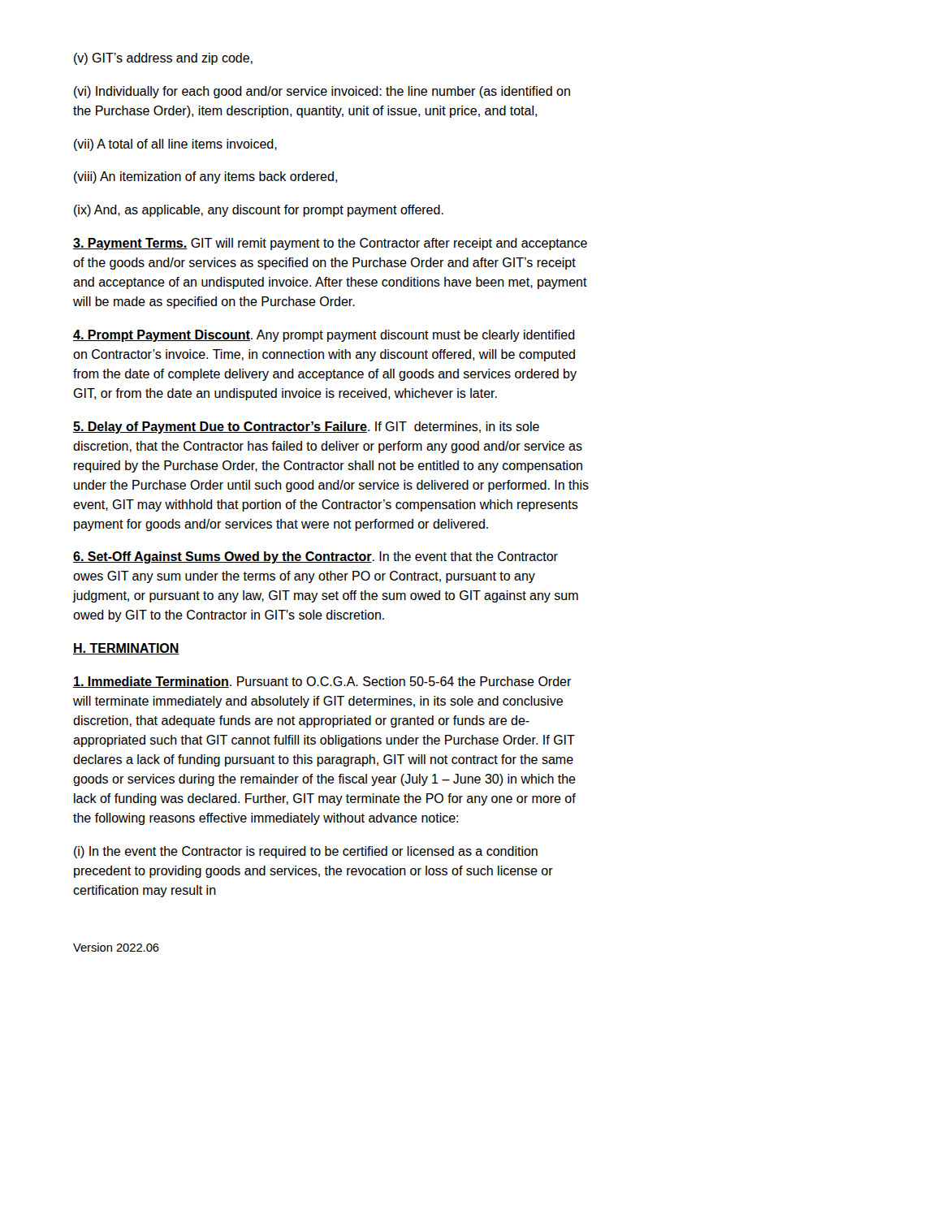(v) GIT’s address and zip code,
(vi) Individually for each good and/or service invoiced: the line number (as identified on the Purchase Order), item description, quantity, unit of issue, unit price, and total,
(vii) A total of all line items invoiced,
(viii) An itemization of any items back ordered,
(ix) And, as applicable, any discount for prompt payment offered.
3. Payment Terms. GIT will remit payment to the Contractor after receipt and acceptance of the goods and/or services as specified on the Purchase Order and after GIT’s receipt and acceptance of an undisputed invoice. After these conditions have been met, payment will be made as specified on the Purchase Order.
4. Prompt Payment Discount. Any prompt payment discount must be clearly identified on Contractor’s invoice. Time, in connection with any discount offered, will be computed from the date of complete delivery and acceptance of all goods and services ordered by GIT, or from the date an undisputed invoice is received, whichever is later.
5. Delay of Payment Due to Contractor’s Failure. If GIT determines, in its sole discretion, that the Contractor has failed to deliver or perform any good and/or service as required by the Purchase Order, the Contractor shall not be entitled to any compensation under the Purchase Order until such good and/or service is delivered or performed. In this event, GIT may withhold that portion of the Contractor’s compensation which represents payment for goods and/or services that were not performed or delivered.
6. Set-Off Against Sums Owed by the Contractor. In the event that the Contractor owes GIT any sum under the terms of any other PO or Contract, pursuant to any judgment, or pursuant to any law, GIT may set off the sum owed to GIT against any sum owed by GIT to the Contractor in GIT's sole discretion.
H. TERMINATION
1. Immediate Termination. Pursuant to O.C.G.A. Section 50-5-64 the Purchase Order will terminate immediately and absolutely if GIT determines, in its sole and conclusive discretion, that adequate funds are not appropriated or granted or funds are de-appropriated such that GIT cannot fulfill its obligations under the Purchase Order. If GIT declares a lack of funding pursuant to this paragraph, GIT will not contract for the same goods or services during the remainder of the fiscal year (July 1 – June 30) in which the lack of funding was declared. Further, GIT may terminate the PO for any one or more of the following reasons effective immediately without advance notice:
(i) In the event the Contractor is required to be certified or licensed as a condition precedent to providing goods and services, the revocation or loss of such license or certification may result in
Version 2022.06